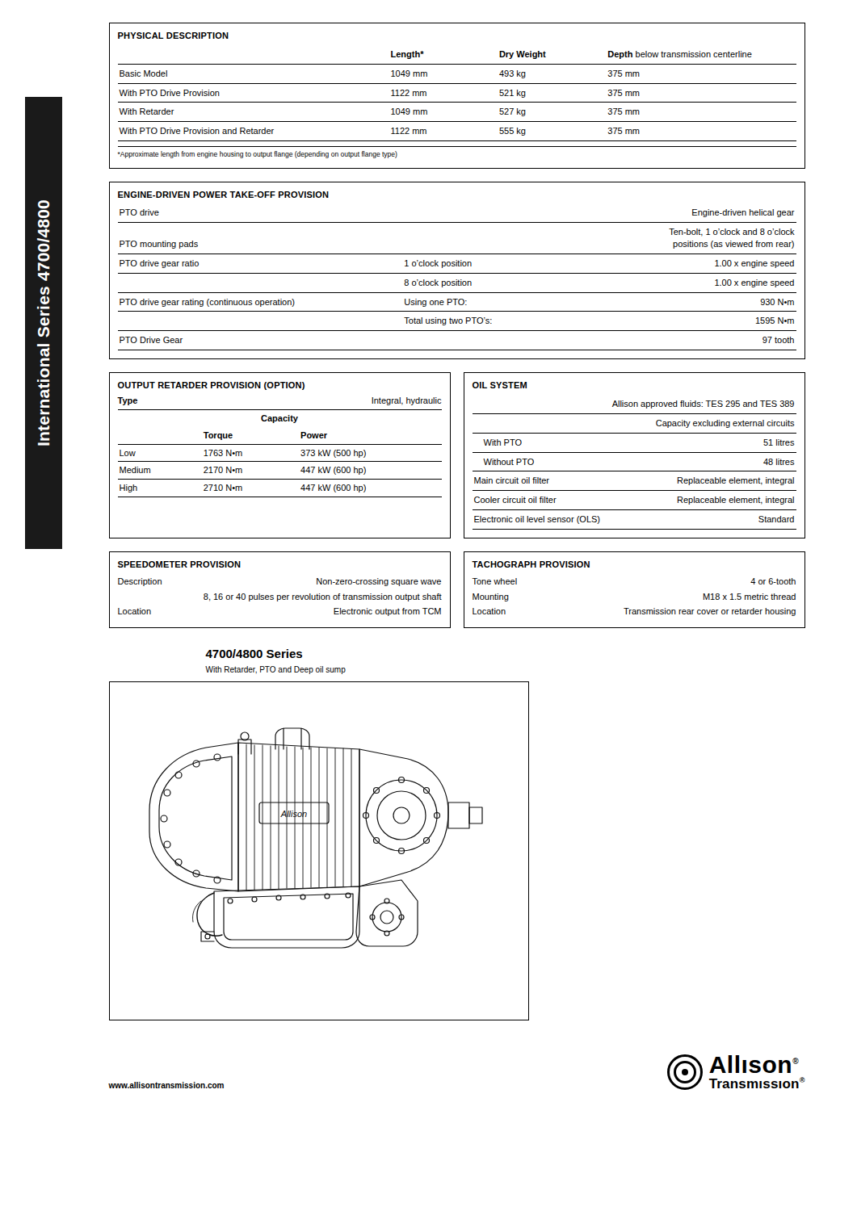International Series 4700/4800
Physical Description
| | Length* | Dry Weight | Depth below transmission centerline |
| --- | --- | --- | --- |
| Basic Model | 1049 mm | 493 kg | 375 mm |
| With PTO Drive Provision | 1122 mm | 521 kg | 375 mm |
| With Retarder | 1049 mm | 527 kg | 375 mm |
| With PTO Drive Provision and Retarder | 1122 mm | 555 kg | 375 mm |
*Approximate length from engine housing to output flange (depending on output flange type)
Engine-Driven Power Take-Off Provision
| PTO drive | | Engine-driven helical gear |
| PTO mounting pads | | Ten-bolt, 1 o’clock and 8 o’clock positions (as viewed from rear) |
| PTO drive gear ratio | 1 o’clock position | 1.00 x engine speed |
| | 8 o’clock position | 1.00 x engine speed |
| PTO drive gear rating (continuous operation) | Using one PTO: | 930 N•m |
| | Total using two PTO’s: | 1595 N•m |
| PTO Drive Gear | | 97 tooth |
Output Retarder Provision (Option)
Type Integral, hydraulic
| Capacity |
| | Torque | Power |
| Low | 1763 N•m | 373 kW (500 hp) |
| Medium | 2170 N•m | 447 kW (600 hp) |
| High | 2710 N•m | 447 kW (600 hp) |
Oil System
| Allison approved fluids: TES 295 and TES 389 |
| Capacity excluding external circuits |
| With PTO | 51 litres |
| Without PTO | 48 litres |
| Main circuit oil filter | Replaceable element, integral |
| Cooler circuit oil filter | Replaceable element, integral |
| Electronic oil level sensor (OLS) | Standard |
Speedometer Provision
Description Non-zero-crossing square wave
8, 16 or 40 pulses per revolution of transmission output shaft
Location Electronic output from TCM
Tachograph Provision
Tone wheel 4 or 6-tooth
Mounting M18 x 1.5 metric thread
Location Transmission rear cover or retarder housing
4700/4800 Series
With Retarder, PTO and Deep oil sump
Allison
www.allisontransmission.com
Allıson®
Transmıssıon®